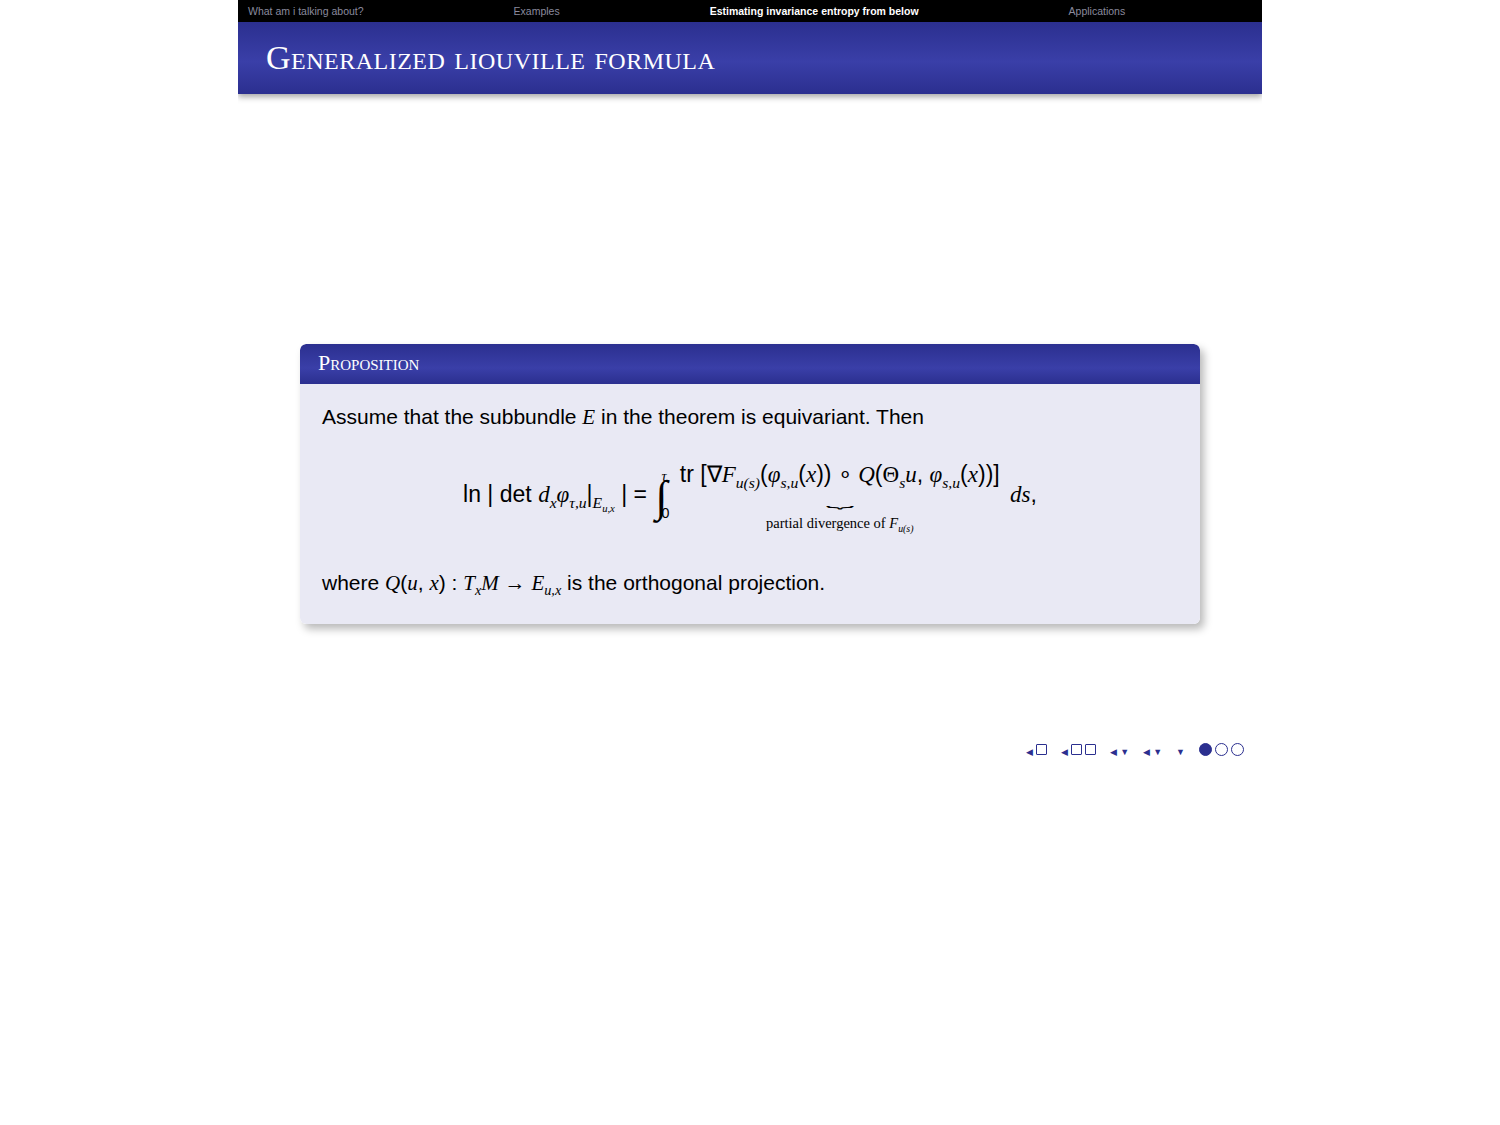What am i talking about? Examples Estimating invariance entropy from below Applications
Generalized liouville formula
Proposition
Assume that the subbundle E in the theorem is equivariant. Then
ln | det dxφτ,u|Eu,x | = ∫τ 0 tr [∇Fu(s)(φs,u(x)) ∘ Q(Θsu, φs,u(x))] ⏟ partial divergence of Fu(s) ds,
where Q(u, x) : TxM → Eu,x is the orthogonal projection.